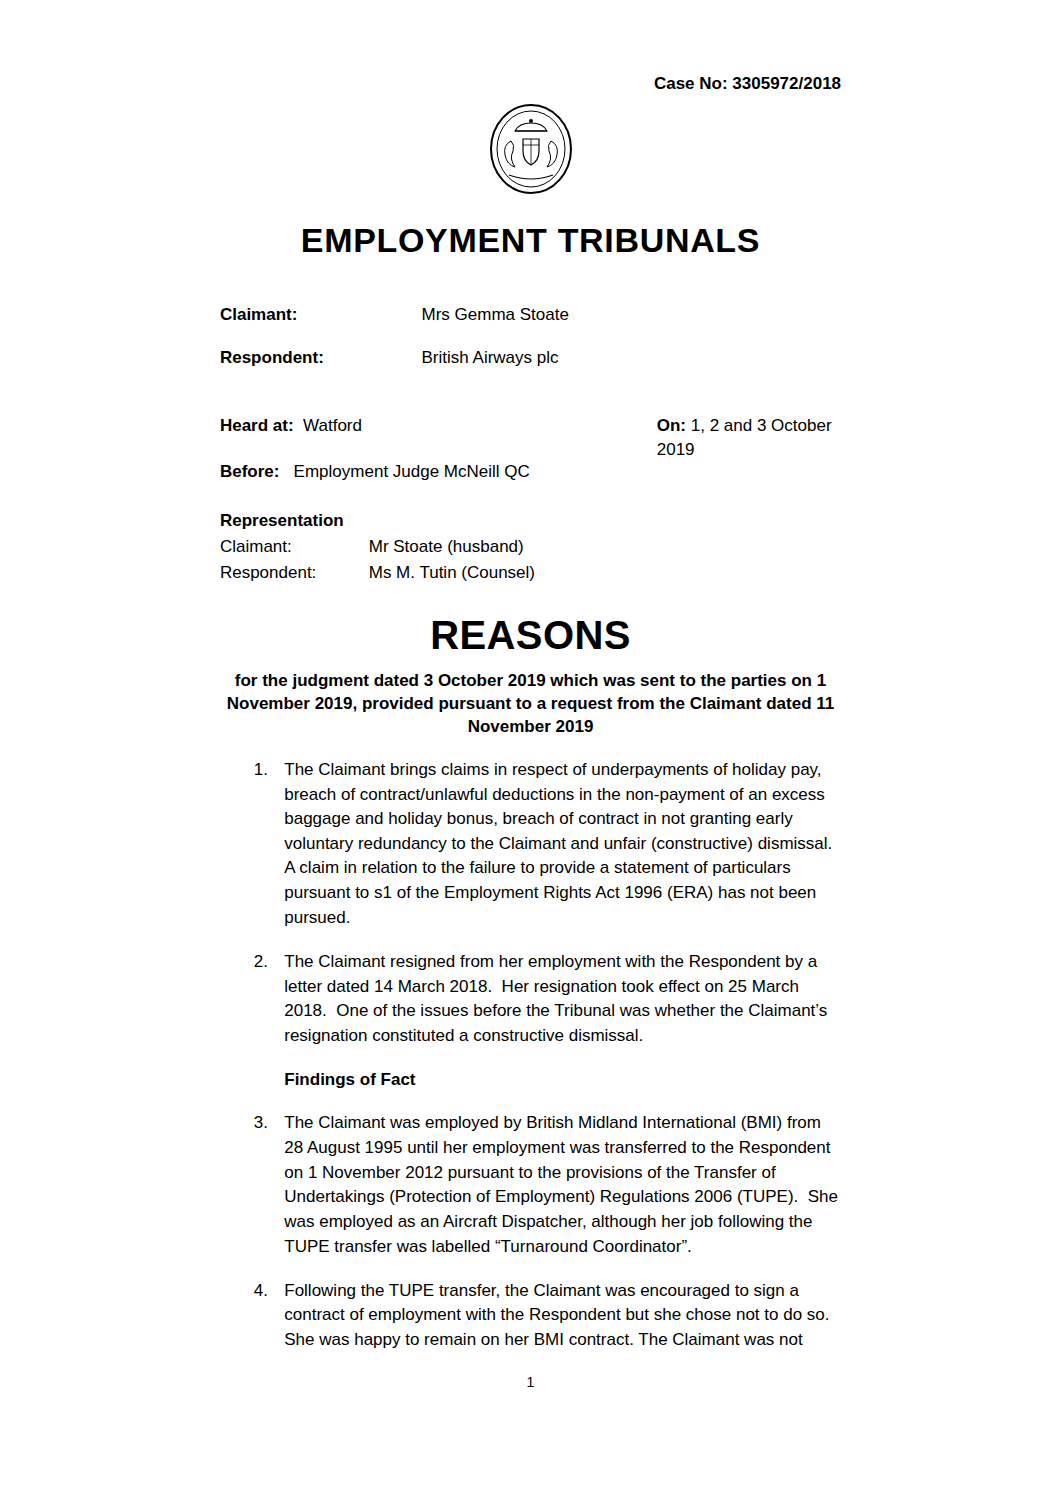Case No: 3305972/2018
EMPLOYMENT TRIBUNALS
| Claimant: | Mrs Gemma Stoate |
| Respondent: | British Airways plc |
Heard at: Watford On: 1, 2 and 3 October 2019
Before: Employment Judge McNeill QC
Representation
| Claimant: | Mr Stoate (husband) |
| Respondent: | Ms M. Tutin (Counsel) |
REASONS
for the judgment dated 3 October 2019 which was sent to the parties on 1
November 2019, provided pursuant to a request from the Claimant dated 11
November 2019
The Claimant brings claims in respect of underpayments of holiday pay, breach of contract/unlawful deductions in the non-payment of an excess baggage and holiday bonus, breach of contract in not granting early voluntary redundancy to the Claimant and unfair (constructive) dismissal. A claim in relation to the failure to provide a statement of particulars pursuant to s1 of the Employment Rights Act 1996 (ERA) has not been pursued.
The Claimant resigned from her employment with the Respondent by a letter dated 14 March 2018. Her resignation took effect on 25 March 2018. One of the issues before the Tribunal was whether the Claimant’s resignation constituted a constructive dismissal.
Findings of Fact
The Claimant was employed by British Midland International (BMI) from 28 August 1995 until her employment was transferred to the Respondent on 1 November 2012 pursuant to the provisions of the Transfer of Undertakings (Protection of Employment) Regulations 2006 (TUPE). She was employed as an Aircraft Dispatcher, although her job following the TUPE transfer was labelled “Turnaround Coordinator”.
Following the TUPE transfer, the Claimant was encouraged to sign a contract of employment with the Respondent but she chose not to do so. She was happy to remain on her BMI contract. The Claimant was not
1